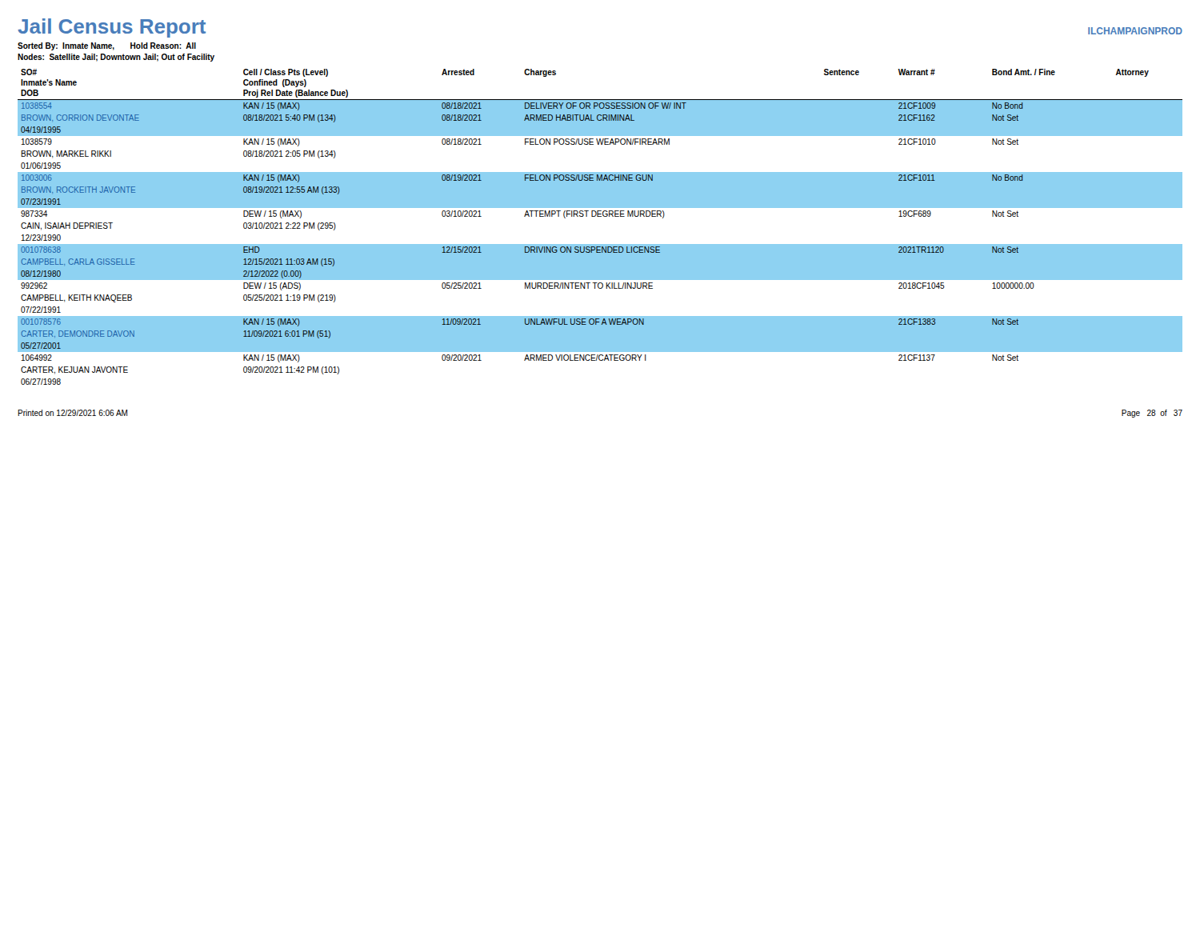ILCHAMPAIGNPROD
Jail Census Report
Sorted By: Inmate Name, Hold Reason: All
Nodes: Satellite Jail; Downtown Jail; Out of Facility
| SO# | Cell / Class Pts (Level) | Arrested | Charges | Sentence | Warrant # | Bond Amt. / Fine | Attorney |
| --- | --- | --- | --- | --- | --- | --- | --- |
| Inmate's Name | Confined (Days) | | | | | | |
| DOB | Proj Rel Date (Balance Due) | | | | | | |
| 1038554 | KAN / 15 (MAX) | 08/18/2021 | DELIVERY OF OR POSSESSION OF W/ INT | | 21CF1009 | No Bond | |
| BROWN, CORRION DEVONTAE | 08/18/2021 5:40 PM (134) | 08/18/2021 | ARMED HABITUAL CRIMINAL | | 21CF1162 | Not Set | |
| 04/19/1995 | | | | | | | |
| 1038579 | KAN / 15 (MAX) | 08/18/2021 | FELON POSS/USE WEAPON/FIREARM | | 21CF1010 | Not Set | |
| BROWN, MARKEL RIKKI | 08/18/2021 2:05 PM (134) | | | | | | |
| 01/06/1995 | | | | | | | |
| 1003006 | KAN / 15 (MAX) | 08/19/2021 | FELON POSS/USE MACHINE GUN | | 21CF1011 | No Bond | |
| BROWN, ROCKEITH JAVONTE | 08/19/2021 12:55 AM (133) | | | | | | |
| 07/23/1991 | | | | | | | |
| 987334 | DEW / 15 (MAX) | 03/10/2021 | ATTEMPT (FIRST DEGREE MURDER) | | 19CF689 | Not Set | |
| CAIN, ISAIAH DEPRIEST | 03/10/2021 2:22 PM (295) | | | | | | |
| 12/23/1990 | | | | | | | |
| 001078638 | EHD | 12/15/2021 | DRIVING ON SUSPENDED LICENSE | | 2021TR1120 | Not Set | |
| CAMPBELL, CARLA GISSELLE | 12/15/2021 11:03 AM (15) | | | | | | |
| 08/12/1980 | 2/12/2022 (0.00) | | | | | | |
| 992962 | DEW / 15 (ADS) | 05/25/2021 | MURDER/INTENT TO KILL/INJURE | | 2018CF1045 | 1000000.00 | |
| CAMPBELL, KEITH KNAQEEB | 05/25/2021 1:19 PM (219) | | | | | | |
| 07/22/1991 | | | | | | | |
| 001078576 | KAN / 15 (MAX) | 11/09/2021 | UNLAWFUL USE OF A WEAPON | | 21CF1383 | Not Set | |
| CARTER, DEMONDRE DAVON | 11/09/2021 6:01 PM (51) | | | | | | |
| 05/27/2001 | | | | | | | |
| 1064992 | KAN / 15 (MAX) | 09/20/2021 | ARMED VIOLENCE/CATEGORY I | | 21CF1137 | Not Set | |
| CARTER, KEJUAN JAVONTE | 09/20/2021 11:42 PM (101) | | | | | | |
| 06/27/1998 | | | | | | | |
Printed on 12/29/2021 6:06 AM
Page 28 of 37